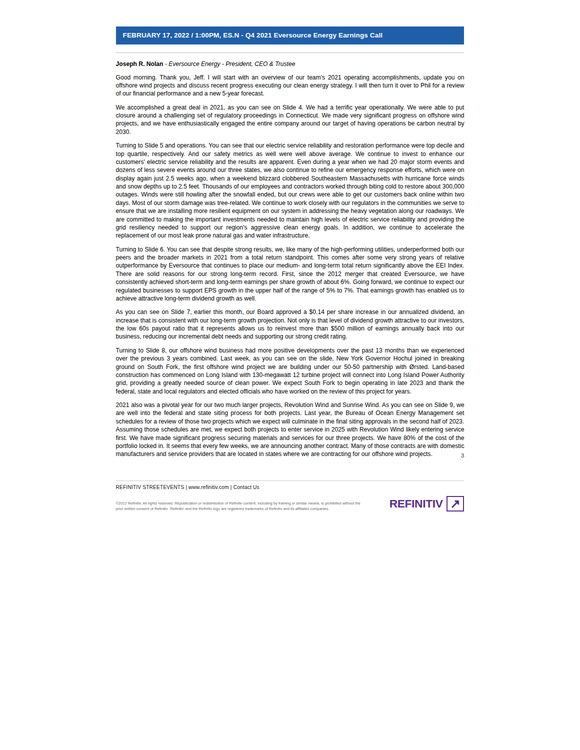FEBRUARY 17, 2022 / 1:00PM, ES.N - Q4 2021 Eversource Energy Earnings Call
Joseph R. Nolan - Eversource Energy - President, CEO & Trustee
Good morning. Thank you, Jeff. I will start with an overview of our team's 2021 operating accomplishments, update you on offshore wind projects and discuss recent progress executing our clean energy strategy. I will then turn it over to Phil for a review of our financial performance and a new 5-year forecast.
We accomplished a great deal in 2021, as you can see on Slide 4. We had a terrific year operationally. We were able to put closure around a challenging set of regulatory proceedings in Connecticut. We made very significant progress on offshore wind projects, and we have enthusiastically engaged the entire company around our target of having operations be carbon neutral by 2030.
Turning to Slide 5 and operations. You can see that our electric service reliability and restoration performance were top decile and top quartile, respectively. And our safety metrics as well were well above average. We continue to invest to enhance our customers' electric service reliability and the results are apparent. Even during a year when we had 20 major storm events and dozens of less severe events around our three states, we also continue to refine our emergency response efforts, which were on display again just 2.5 weeks ago, when a weekend blizzard clobbered Southeastern Massachusetts with hurricane force winds and snow depths up to 2.5 feet. Thousands of our employees and contractors worked through biting cold to restore about 300,000 outages. Winds were still howling after the snowfall ended, but our crews were able to get our customers back online within two days. Most of our storm damage was tree-related. We continue to work closely with our regulators in the communities we serve to ensure that we are installing more resilient equipment on our system in addressing the heavy vegetation along our roadways. We are committed to making the important investments needed to maintain high levels of electric service reliability and providing the grid resiliency needed to support our region's aggressive clean energy goals. In addition, we continue to accelerate the replacement of our most leak prone natural gas and water infrastructure.
Turning to Slide 6. You can see that despite strong results, we, like many of the high-performing utilities, underperformed both our peers and the broader markets in 2021 from a total return standpoint. This comes after some very strong years of relative outperformance by Eversource that continues to place our medium- and long-term total return significantly above the EEI Index. There are solid reasons for our strong long-term record. First, since the 2012 merger that created Eversource, we have consistently achieved short-term and long-term earnings per share growth of about 6%. Going forward, we continue to expect our regulated businesses to support EPS growth in the upper half of the range of 5% to 7%. That earnings growth has enabled us to achieve attractive long-term dividend growth as well.
As you can see on Slide 7, earlier this month, our Board approved a $0.14 per share increase in our annualized dividend, an increase that is consistent with our long-term growth projection. Not only is that level of dividend growth attractive to our investors, the low 60s payout ratio that it represents allows us to reinvest more than $500 million of earnings annually back into our business, reducing our incremental debt needs and supporting our strong credit rating.
Turning to Slide 8, our offshore wind business had more positive developments over the past 13 months than we experienced over the previous 3 years combined. Last week, as you can see on the slide, New York Governor Hochul joined in breaking ground on South Fork, the first offshore wind project we are building under our 50-50 partnership with Ørsted. Land-based construction has commenced on Long Island with 130-megawatt 12 turbine project will connect into Long Island Power Authority grid, providing a greatly needed source of clean power. We expect South Fork to begin operating in late 2023 and thank the federal, state and local regulators and elected officials who have worked on the review of this project for years.
2021 also was a pivotal year for our two much larger projects, Revolution Wind and Sunrise Wind. As you can see on Slide 9, we are well into the federal and state siting process for both projects. Last year, the Bureau of Ocean Energy Management set schedules for a review of those two projects which we expect will culminate in the final siting approvals in the second half of 2023. Assuming those schedules are met, we expect both projects to enter service in 2025 with Revolution Wind likely entering service first. We have made significant progress securing materials and services for our three projects. We have 80% of the cost of the portfolio locked in. It seems that every few weeks, we are announcing another contract. Many of those contracts are with domestic manufacturers and service providers that are located in states where we are contracting for our offshore wind projects.
3
REFINITIV STREETEVENTS | www.refinitiv.com | Contact Us
©2022 Refinitiv. All rights reserved. Republication or redistribution of Refinitiv content, including by framing or similar means, is prohibited without the prior written consent of Refinitiv. 'Refinitiv' and the Refinitiv logo are registered trademarks of Refinitiv and its affiliated companies.
REFINITIV ↗